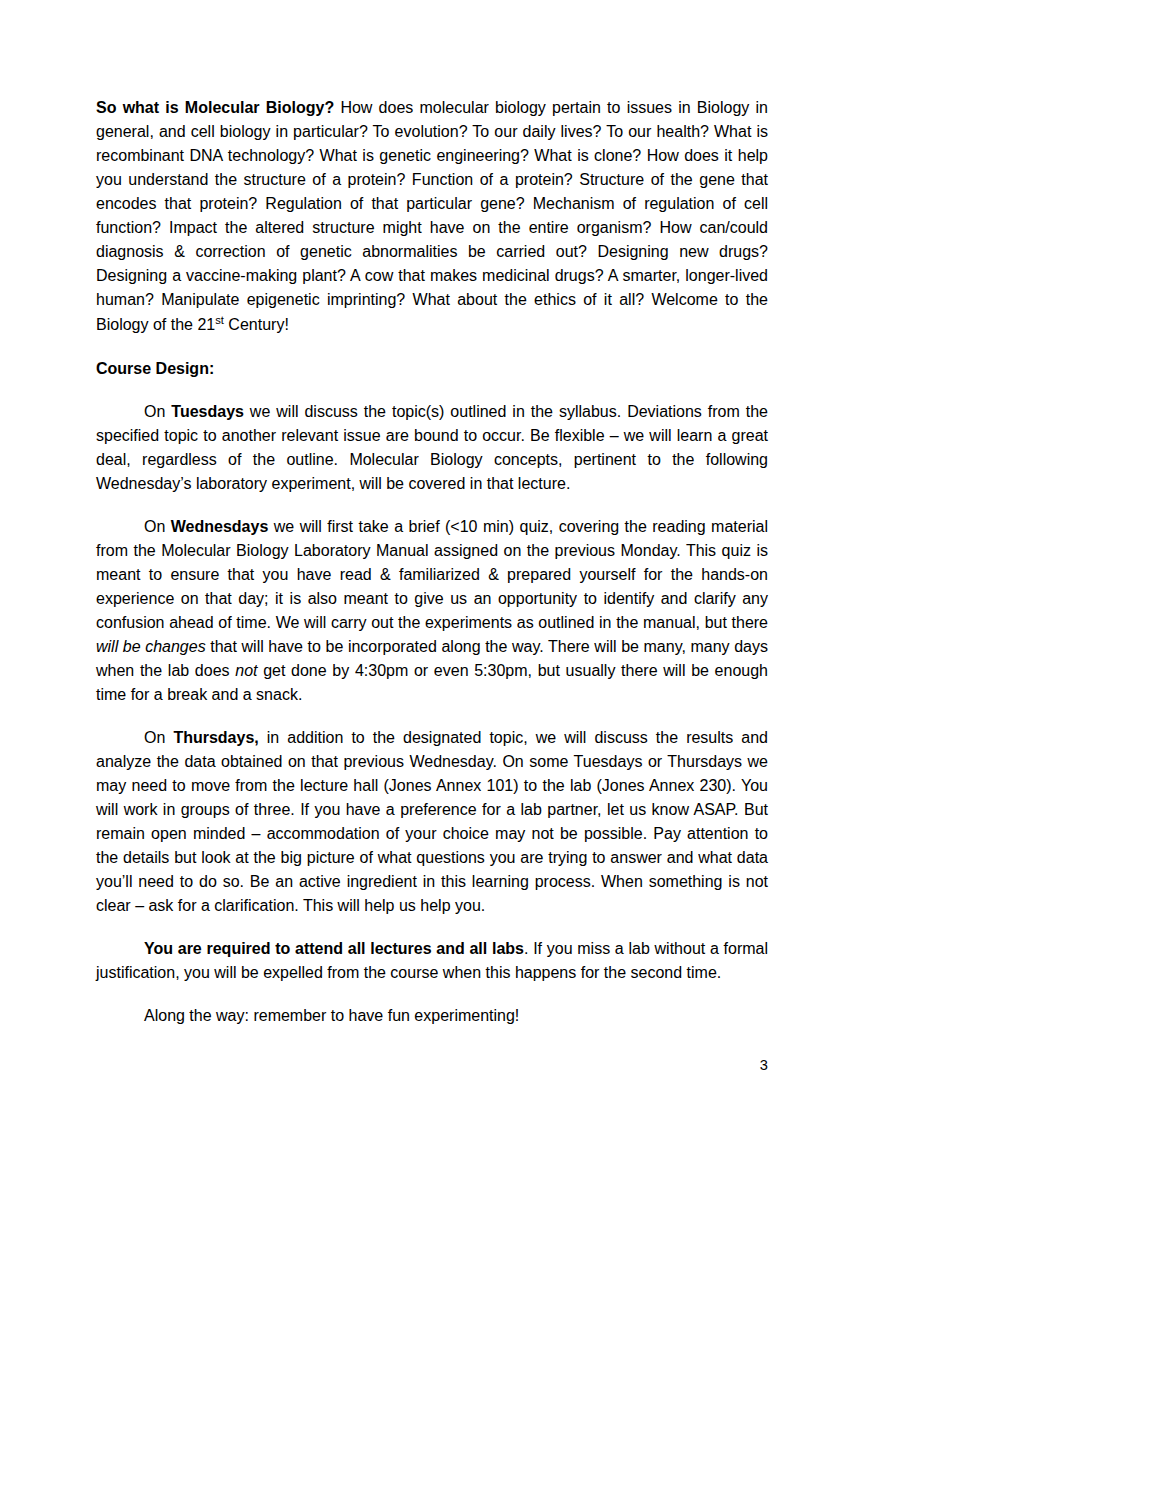So what is Molecular Biology? How does molecular biology pertain to issues in Biology in general, and cell biology in particular? To evolution? To our daily lives? To our health? What is recombinant DNA technology? What is genetic engineering? What is clone? How does it help you understand the structure of a protein? Function of a protein? Structure of the gene that encodes that protein? Regulation of that particular gene? Mechanism of regulation of cell function? Impact the altered structure might have on the entire organism? How can/could diagnosis & correction of genetic abnormalities be carried out? Designing new drugs? Designing a vaccine-making plant? A cow that makes medicinal drugs? A smarter, longer-lived human? Manipulate epigenetic imprinting? What about the ethics of it all? Welcome to the Biology of the 21st Century!
Course Design:
On Tuesdays we will discuss the topic(s) outlined in the syllabus. Deviations from the specified topic to another relevant issue are bound to occur. Be flexible – we will learn a great deal, regardless of the outline. Molecular Biology concepts, pertinent to the following Wednesday’s laboratory experiment, will be covered in that lecture.
On Wednesdays we will first take a brief (<10 min) quiz, covering the reading material from the Molecular Biology Laboratory Manual assigned on the previous Monday. This quiz is meant to ensure that you have read & familiarized & prepared yourself for the hands-on experience on that day; it is also meant to give us an opportunity to identify and clarify any confusion ahead of time. We will carry out the experiments as outlined in the manual, but there will be changes that will have to be incorporated along the way. There will be many, many days when the lab does not get done by 4:30pm or even 5:30pm, but usually there will be enough time for a break and a snack.
On Thursdays, in addition to the designated topic, we will discuss the results and analyze the data obtained on that previous Wednesday. On some Tuesdays or Thursdays we may need to move from the lecture hall (Jones Annex 101) to the lab (Jones Annex 230). You will work in groups of three. If you have a preference for a lab partner, let us know ASAP. But remain open minded – accommodation of your choice may not be possible. Pay attention to the details but look at the big picture of what questions you are trying to answer and what data you’ll need to do so. Be an active ingredient in this learning process. When something is not clear – ask for a clarification. This will help us help you.
You are required to attend all lectures and all labs. If you miss a lab without a formal justification, you will be expelled from the course when this happens for the second time.
Along the way: remember to have fun experimenting!
3